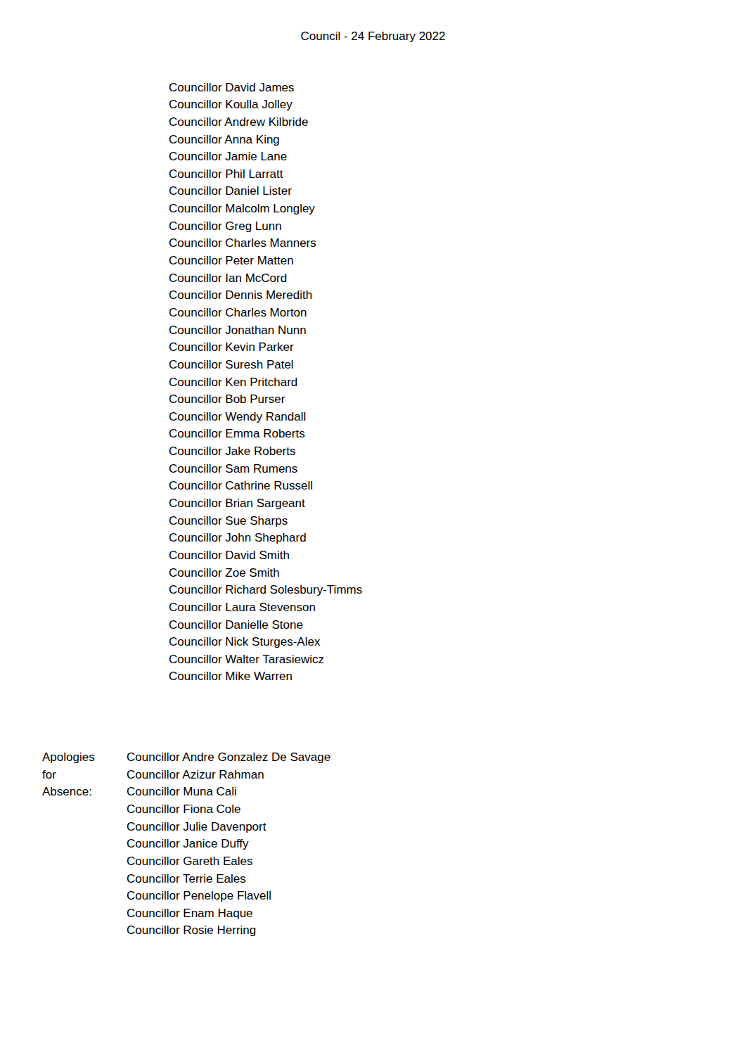Council - 24 February 2022
Councillor David James
Councillor Koulla Jolley
Councillor Andrew Kilbride
Councillor Anna King
Councillor Jamie Lane
Councillor Phil Larratt
Councillor Daniel Lister
Councillor Malcolm Longley
Councillor Greg Lunn
Councillor Charles Manners
Councillor Peter Matten
Councillor Ian McCord
Councillor Dennis Meredith
Councillor Charles Morton
Councillor Jonathan Nunn
Councillor Kevin Parker
Councillor Suresh Patel
Councillor Ken Pritchard
Councillor Bob Purser
Councillor Wendy Randall
Councillor Emma Roberts
Councillor Jake Roberts
Councillor Sam Rumens
Councillor Cathrine Russell
Councillor Brian Sargeant
Councillor Sue Sharps
Councillor John Shephard
Councillor David Smith
Councillor Zoe Smith
Councillor Richard Solesbury-Timms
Councillor Laura Stevenson
Councillor Danielle Stone
Councillor Nick Sturges-Alex
Councillor Walter Tarasiewicz
Councillor Mike Warren
Apologies
for
Absence:
Councillor Andre Gonzalez De Savage
Councillor Azizur Rahman
Councillor Muna Cali
Councillor Fiona Cole
Councillor Julie Davenport
Councillor Janice Duffy
Councillor Gareth Eales
Councillor Terrie Eales
Councillor Penelope Flavell
Councillor Enam Haque
Councillor Rosie Herring